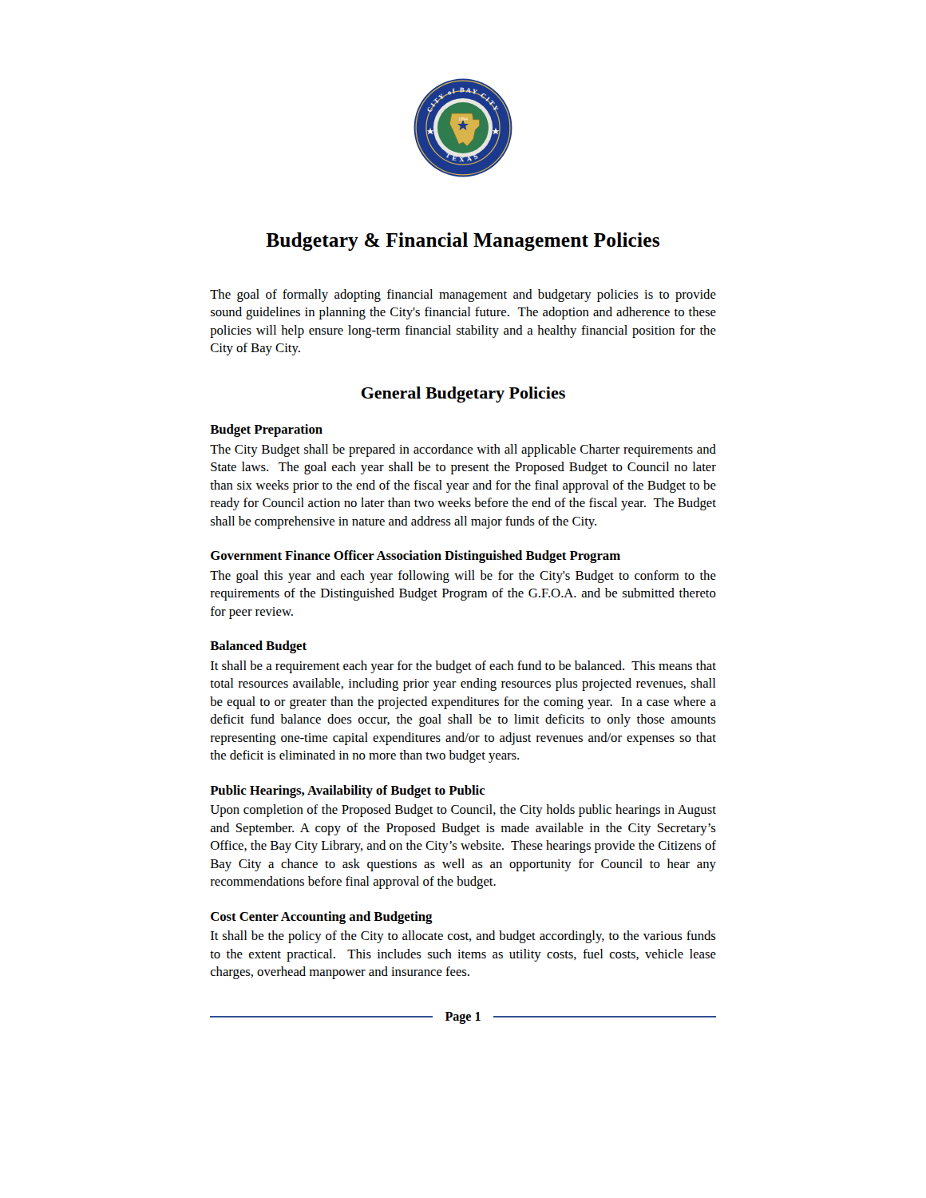1894 CITY of BAY CITY TEXAS
Budgetary & Financial Management Policies
The goal of formally adopting financial management and budgetary policies is to provide sound guidelines in planning the City's financial future. The adoption and adherence to these policies will help ensure long-term financial stability and a healthy financial position for the City of Bay City.
General Budgetary Policies
Budget Preparation
The City Budget shall be prepared in accordance with all applicable Charter requirements and State laws. The goal each year shall be to present the Proposed Budget to Council no later than six weeks prior to the end of the fiscal year and for the final approval of the Budget to be ready for Council action no later than two weeks before the end of the fiscal year. The Budget shall be comprehensive in nature and address all major funds of the City.
Government Finance Officer Association Distinguished Budget Program
The goal this year and each year following will be for the City's Budget to conform to the requirements of the Distinguished Budget Program of the G.F.O.A. and be submitted thereto for peer review.
Balanced Budget
It shall be a requirement each year for the budget of each fund to be balanced. This means that total resources available, including prior year ending resources plus projected revenues, shall be equal to or greater than the projected expenditures for the coming year. In a case where a deficit fund balance does occur, the goal shall be to limit deficits to only those amounts representing one-time capital expenditures and/or to adjust revenues and/or expenses so that the deficit is eliminated in no more than two budget years.
Public Hearings, Availability of Budget to Public
Upon completion of the Proposed Budget to Council, the City holds public hearings in August and September. A copy of the Proposed Budget is made available in the City Secretary’s Office, the Bay City Library, and on the City’s website. These hearings provide the Citizens of Bay City a chance to ask questions as well as an opportunity for Council to hear any recommendations before final approval of the budget.
Cost Center Accounting and Budgeting
It shall be the policy of the City to allocate cost, and budget accordingly, to the various funds to the extent practical. This includes such items as utility costs, fuel costs, vehicle lease charges, overhead manpower and insurance fees.
Page 1